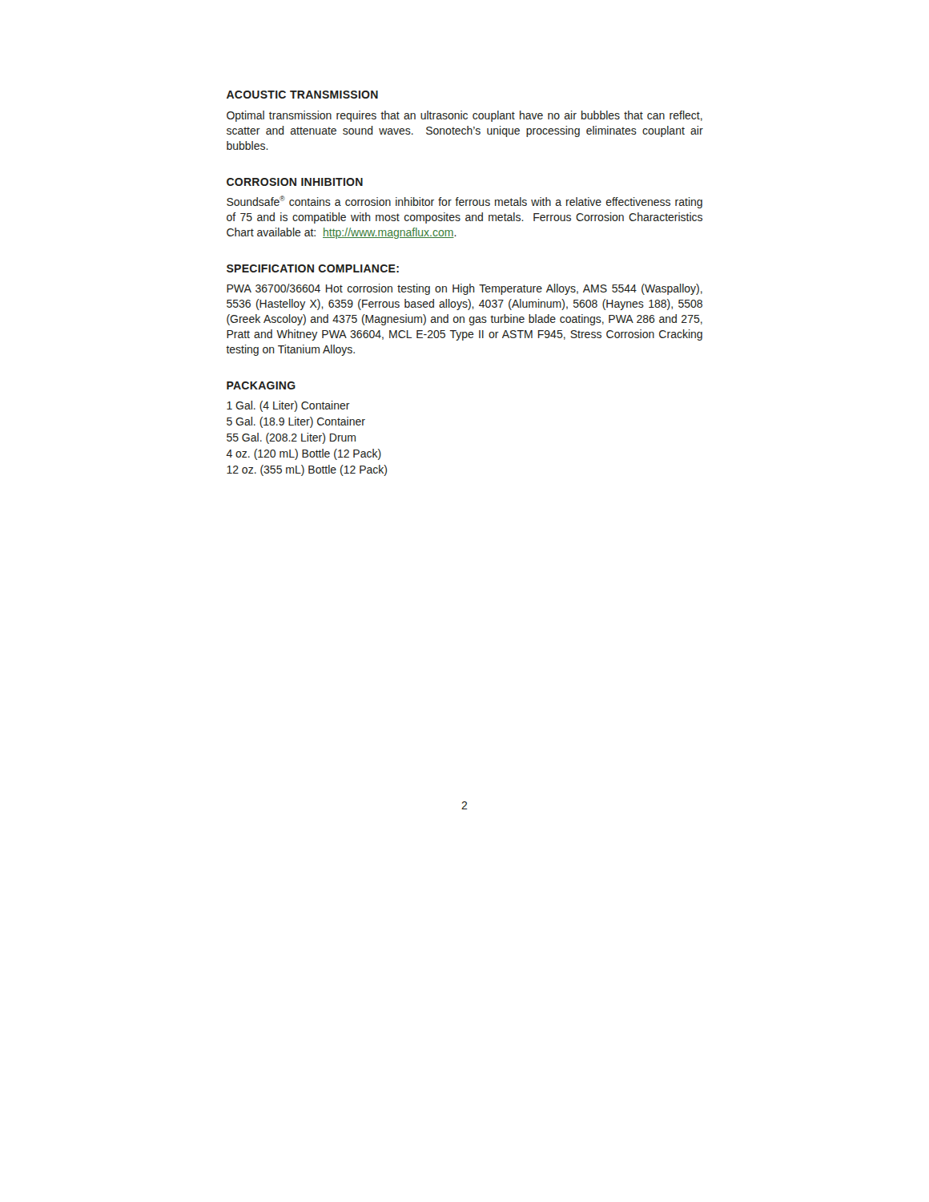Acoustic Transmission
Optimal transmission requires that an ultrasonic couplant have no air bubbles that can reflect, scatter and attenuate sound waves. Sonotech’s unique processing eliminates couplant air bubbles.
Corrosion Inhibition
Soundsafe® contains a corrosion inhibitor for ferrous metals with a relative effectiveness rating of 75 and is compatible with most composites and metals. Ferrous Corrosion Characteristics Chart available at: http://www.magnaflux.com.
Specification Compliance:
PWA 36700/36604 Hot corrosion testing on High Temperature Alloys, AMS 5544 (Waspalloy), 5536 (Hastelloy X), 6359 (Ferrous based alloys), 4037 (Aluminum), 5608 (Haynes 188), 5508 (Greek Ascoloy) and 4375 (Magnesium) and on gas turbine blade coatings, PWA 286 and 275, Pratt and Whitney PWA 36604, MCL E-205 Type II or ASTM F945, Stress Corrosion Cracking testing on Titanium Alloys.
Packaging
1 Gal. (4 Liter) Container
5 Gal. (18.9 Liter) Container
55 Gal. (208.2 Liter) Drum
4 oz. (120 mL) Bottle (12 Pack)
12 oz. (355 mL) Bottle (12 Pack)
2